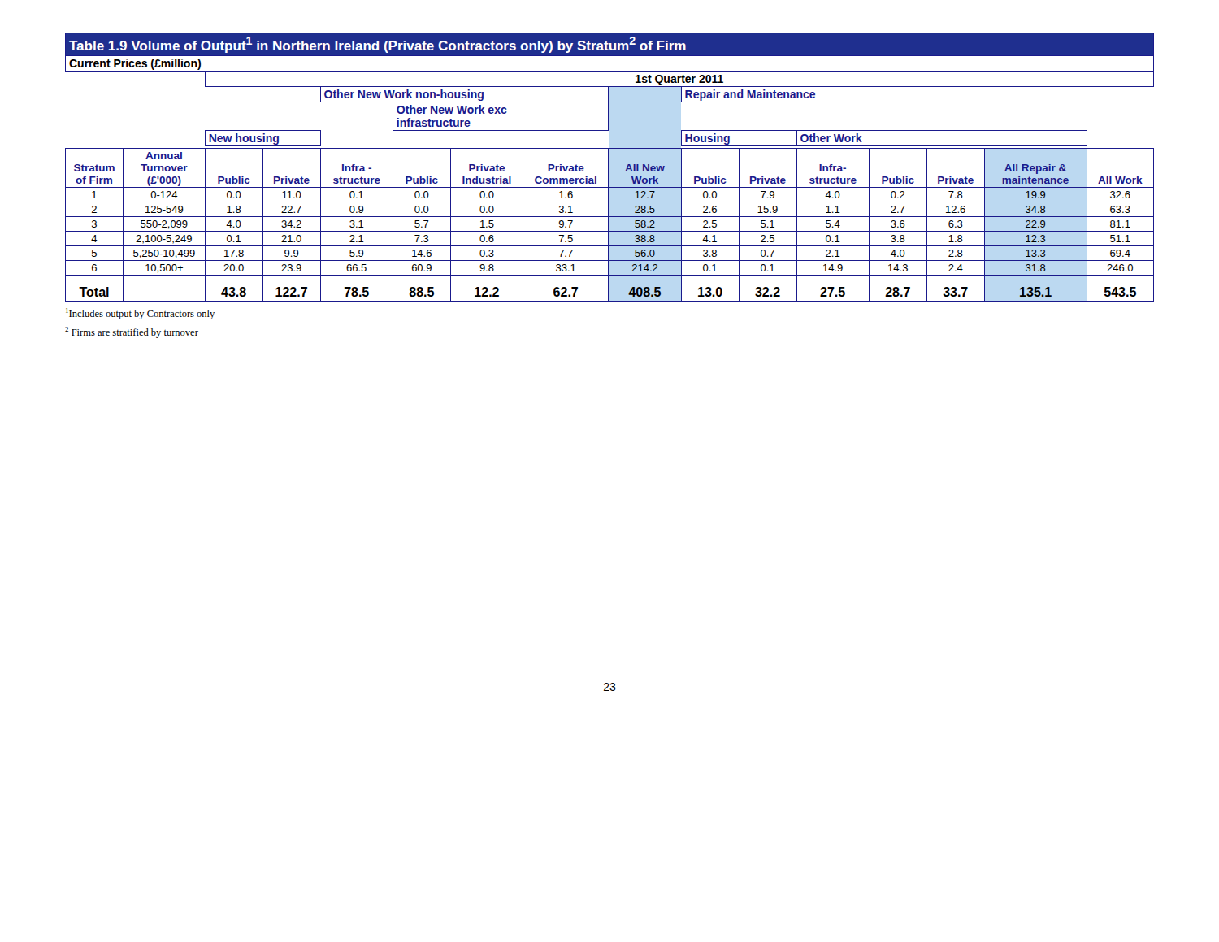| Table 1.9 Volume of Output 1 in Northern Ireland (Private Contractors only) by Stratum 2 of Firm |
| Current Prices (£million) |
| | 1st Quarter 2011 |
| | | | Other New Work non-housing | | Repair and Maintenance | |
| | | Other New Work exc infrastructure | | | | |
| New housing | | | | Housing | Other Work | |
| Stratum of Firm | Annual Turnover (£'000) | Public | Private | Infra - structure | Public | Private Industrial | Private Commercial | All New Work | Public | Private | Infra- structure | Public | Private | All Repair & maintenance | All Work |
| 1 | 0-124 | 0.0 | 11.0 | 0.1 | 0.0 | 0.0 | 1.6 | 12.7 | 0.0 | 7.9 | 4.0 | 0.2 | 7.8 | 19.9 | 32.6 |
| 2 | 125-549 | 1.8 | 22.7 | 0.9 | 0.0 | 0.0 | 3.1 | 28.5 | 2.6 | 15.9 | 1.1 | 2.7 | 12.6 | 34.8 | 63.3 |
| 3 | 550-2,099 | 4.0 | 34.2 | 3.1 | 5.7 | 1.5 | 9.7 | 58.2 | 2.5 | 5.1 | 5.4 | 3.6 | 6.3 | 22.9 | 81.1 |
| 4 | 2,100-5,249 | 0.1 | 21.0 | 2.1 | 7.3 | 0.6 | 7.5 | 38.8 | 4.1 | 2.5 | 0.1 | 3.8 | 1.8 | 12.3 | 51.1 |
| 5 | 5,250-10,499 | 17.8 | 9.9 | 5.9 | 14.6 | 0.3 | 7.7 | 56.0 | 3.8 | 0.7 | 2.1 | 4.0 | 2.8 | 13.3 | 69.4 |
| 6 | 10,500+ | 20.0 | 23.9 | 66.5 | 60.9 | 9.8 | 33.1 | 214.2 | 0.1 | 0.1 | 14.9 | 14.3 | 2.4 | 31.8 | 246.0 |
| Total | | 43.8 | 122.7 | 78.5 | 88.5 | 12.2 | 62.7 | 408.5 | 13.0 | 32.2 | 27.5 | 28.7 | 33.7 | 135.1 | 543.5 |
1Includes output by Contractors only
2 Firms are stratified by turnover
23